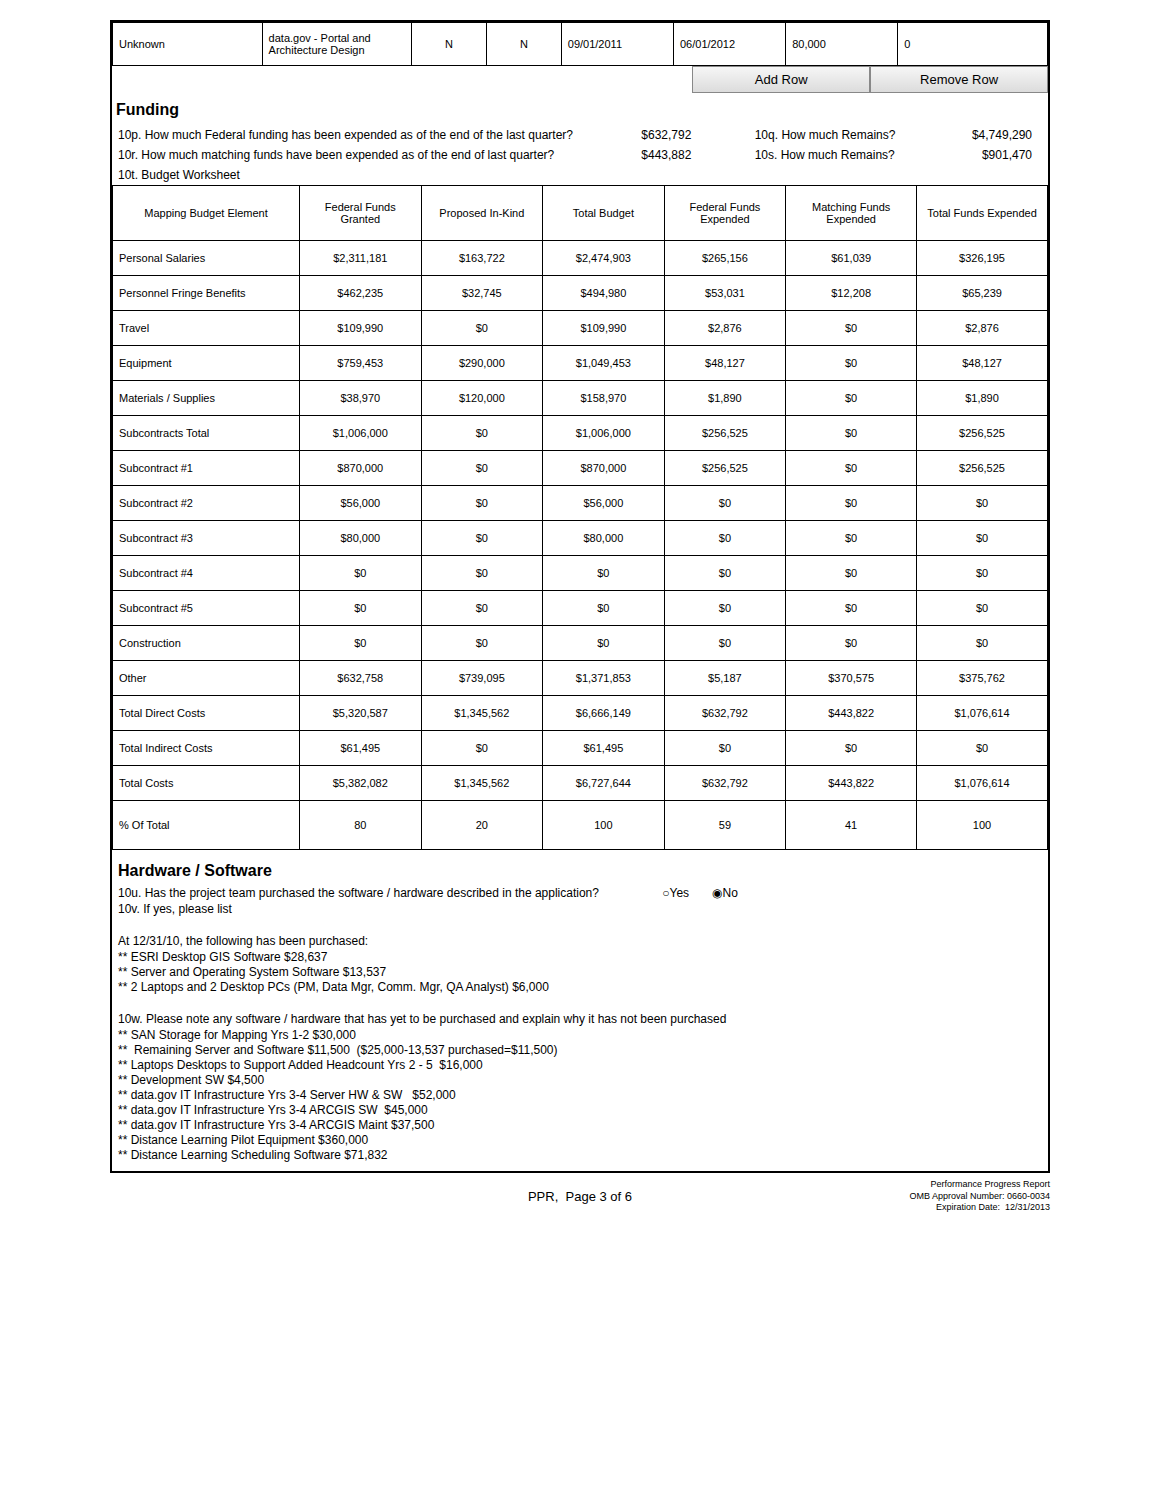| Unknown | data.gov - Portal and Architecture Design | N | N | 09/01/2011 | 06/01/2012 | 80,000 | 0 |
| | Add Row | Remove Row |
Funding
10p. How much Federal funding has been expended as of the end of the last quarter? $632,792 10q. How much Remains? $4,749,290
10r. How much matching funds have been expended as of the end of last quarter? $443,882 10s. How much Remains? $901,470
10t. Budget Worksheet
| Mapping Budget Element | Federal Funds Granted | Proposed In-Kind | Total Budget | Federal Funds Expended | Matching Funds Expended | Total Funds Expended |
| --- | --- | --- | --- | --- | --- | --- |
| Personal Salaries | $2,311,181 | $163,722 | $2,474,903 | $265,156 | $61,039 | $326,195 |
| Personnel Fringe Benefits | $462,235 | $32,745 | $494,980 | $53,031 | $12,208 | $65,239 |
| Travel | $109,990 | $0 | $109,990 | $2,876 | $0 | $2,876 |
| Equipment | $759,453 | $290,000 | $1,049,453 | $48,127 | $0 | $48,127 |
| Materials / Supplies | $38,970 | $120,000 | $158,970 | $1,890 | $0 | $1,890 |
| Subcontracts Total | $1,006,000 | $0 | $1,006,000 | $256,525 | $0 | $256,525 |
| Subcontract #1 | $870,000 | $0 | $870,000 | $256,525 | $0 | $256,525 |
| Subcontract #2 | $56,000 | $0 | $56,000 | $0 | $0 | $0 |
| Subcontract #3 | $80,000 | $0 | $80,000 | $0 | $0 | $0 |
| Subcontract #4 | $0 | $0 | $0 | $0 | $0 | $0 |
| Subcontract #5 | $0 | $0 | $0 | $0 | $0 | $0 |
| Construction | $0 | $0 | $0 | $0 | $0 | $0 |
| Other | $632,758 | $739,095 | $1,371,853 | $5,187 | $370,575 | $375,762 |
| Total Direct Costs | $5,320,587 | $1,345,562 | $6,666,149 | $632,792 | $443,822 | $1,076,614 |
| Total Indirect Costs | $61,495 | $0 | $61,495 | $0 | $0 | $0 |
| Total Costs | $5,382,082 | $1,345,562 | $6,727,644 | $632,792 | $443,822 | $1,076,614 |
| % Of Total | 80 | 20 | 100 | 59 | 41 | 100 |
Hardware / Software
10u. Has the project team purchased the software / hardware described in the application? ○Yes ◉No
10v. If yes, please list
At 12/31/10, the following has been purchased:
** ESRI Desktop GIS Software $28,637
** Server and Operating System Software $13,537
** 2 Laptops and 2 Desktop PCs (PM, Data Mgr, Comm. Mgr, QA Analyst) $6,000
10w. Please note any software / hardware that has yet to be purchased and explain why it has not been purchased
** SAN Storage for Mapping Yrs 1-2 $30,000
** Remaining Server and Software $11,500 ($25,000-13,537 purchased=$11,500)
** Laptops Desktops to Support Added Headcount Yrs 2 - 5 $16,000
** Development SW $4,500
** data.gov IT Infrastructure Yrs 3-4 Server HW & SW $52,000
** data.gov IT Infrastructure Yrs 3-4 ARCGIS SW $45,000
** data.gov IT Infrastructure Yrs 3-4 ARCGIS Maint $37,500
** Distance Learning Pilot Equipment $360,000
** Distance Learning Scheduling Software $71,832
PPR, Page 3 of 6
Performance Progress Report
OMB Approval Number: 0660-0034
Expiration Date: 12/31/2013